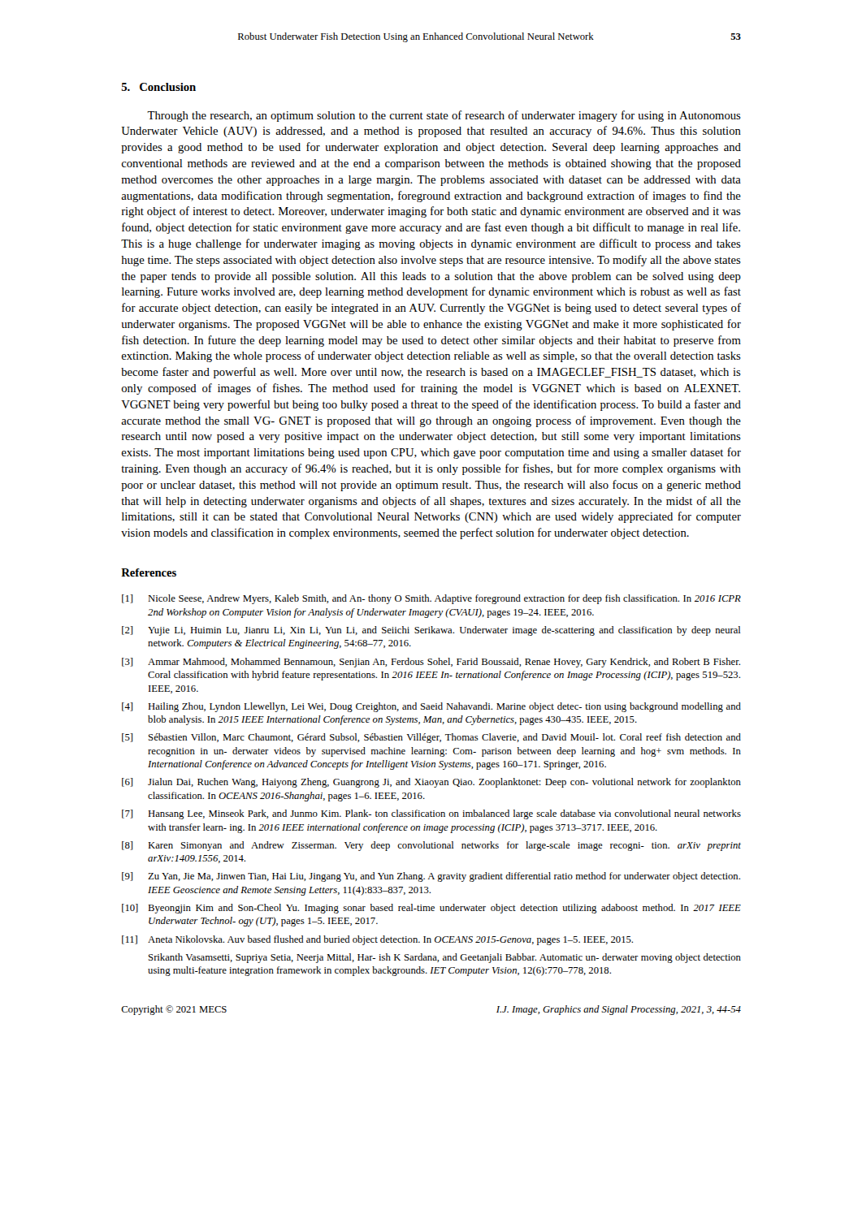Robust Underwater Fish Detection Using an Enhanced Convolutional Neural Network 53
5. Conclusion
Through the research, an optimum solution to the current state of research of underwater imagery for using in Autonomous Underwater Vehicle (AUV) is addressed, and a method is proposed that resulted an accuracy of 94.6%. Thus this solution provides a good method to be used for underwater exploration and object detection. Several deep learning approaches and conventional methods are reviewed and at the end a comparison between the methods is obtained showing that the proposed method overcomes the other approaches in a large margin. The problems associated with dataset can be addressed with data augmentations, data modification through segmentation, foreground extraction and background extraction of images to find the right object of interest to detect. Moreover, underwater imaging for both static and dynamic environment are observed and it was found, object detection for static environment gave more accuracy and are fast even though a bit difficult to manage in real life. This is a huge challenge for underwater imaging as moving objects in dynamic environment are difficult to process and takes huge time. The steps associated with object detection also involve steps that are resource intensive. To modify all the above states the paper tends to provide all possible solution. All this leads to a solution that the above problem can be solved using deep learning. Future works involved are, deep learning method development for dynamic environment which is robust as well as fast for accurate object detection, can easily be integrated in an AUV. Currently the VGGNet is being used to detect several types of underwater organisms. The proposed VGGNet will be able to enhance the existing VGGNet and make it more sophisticated for fish detection. In future the deep learning model may be used to detect other similar objects and their habitat to preserve from extinction. Making the whole process of underwater object detection reliable as well as simple, so that the overall detection tasks become faster and powerful as well. More over until now, the research is based on a IMAGECLEF_FISH_TS dataset, which is only composed of images of fishes. The method used for training the model is VGGNET which is based on ALEXNET. VGGNET being very powerful but being too bulky posed a threat to the speed of the identification process. To build a faster and accurate method the small VG- GNET is proposed that will go through an ongoing process of improvement. Even though the research until now posed a very positive impact on the underwater object detection, but still some very important limitations exists. The most important limitations being used upon CPU, which gave poor computation time and using a smaller dataset for training. Even though an accuracy of 96.4% is reached, but it is only possible for fishes, but for more complex organisms with poor or unclear dataset, this method will not provide an optimum result. Thus, the research will also focus on a generic method that will help in detecting underwater organisms and objects of all shapes, textures and sizes accurately. In the midst of all the limitations, still it can be stated that Convolutional Neural Networks (CNN) which are used widely appreciated for computer vision models and classification in complex environments, seemed the perfect solution for underwater object detection.
References
Nicole Seese, Andrew Myers, Kaleb Smith, and An- thony O Smith. Adaptive foreground extraction for deep fish classification. In 2016 ICPR 2nd Workshop on Computer Vision for Analysis of Underwater Imagery (CVAUI), pages 19–24. IEEE, 2016.
Yujie Li, Huimin Lu, Jianru Li, Xin Li, Yun Li, and Seiichi Serikawa. Underwater image de-scattering and classification by deep neural network. Computers & Electrical Engineering, 54:68–77, 2016.
Ammar Mahmood, Mohammed Bennamoun, Senjian An, Ferdous Sohel, Farid Boussaid, Renae Hovey, Gary Kendrick, and Robert B Fisher. Coral classification with hybrid feature representations. In 2016 IEEE In- ternational Conference on Image Processing (ICIP), pages 519–523. IEEE, 2016.
Hailing Zhou, Lyndon Llewellyn, Lei Wei, Doug Creighton, and Saeid Nahavandi. Marine object detec- tion using background modelling and blob analysis. In 2015 IEEE International Conference on Systems, Man, and Cybernetics, pages 430–435. IEEE, 2015.
Sébastien Villon, Marc Chaumont, Gérard Subsol, Sébastien Villéger, Thomas Claverie, and David Mouil- lot. Coral reef fish detection and recognition in un- derwater videos by supervised machine learning: Com- parison between deep learning and hog+ svm methods. In International Conference on Advanced Concepts for Intelligent Vision Systems, pages 160–171. Springer, 2016.
Jialun Dai, Ruchen Wang, Haiyong Zheng, Guangrong Ji, and Xiaoyan Qiao. Zooplanktonet: Deep con- volutional network for zooplankton classification. In OCEANS 2016-Shanghai, pages 1–6. IEEE, 2016.
Hansang Lee, Minseok Park, and Junmo Kim. Plank- ton classification on imbalanced large scale database via convolutional neural networks with transfer learn- ing. In 2016 IEEE international conference on image processing (ICIP), pages 3713–3717. IEEE, 2016.
Karen Simonyan and Andrew Zisserman. Very deep convolutional networks for large-scale image recogni- tion. arXiv preprint arXiv:1409.1556, 2014.
Zu Yan, Jie Ma, Jinwen Tian, Hai Liu, Jingang Yu, and Yun Zhang. A gravity gradient differential ratio method for underwater object detection. IEEE Geoscience and Remote Sensing Letters, 11(4):833–837, 2013.
Byeongjin Kim and Son-Cheol Yu. Imaging sonar based real-time underwater object detection utilizing adaboost method. In 2017 IEEE Underwater Technol- ogy (UT), pages 1–5. IEEE, 2017.
Aneta Nikolovska. Auv based flushed and buried object detection. In OCEANS 2015-Genova, pages 1–5. IEEE, 2015.
Srikanth Vasamsetti, Supriya Setia, Neerja Mittal, Har- ish K Sardana, and Geetanjali Babbar. Automatic un- derwater moving object detection using multi-feature integration framework in complex backgrounds. IET Computer Vision, 12(6):770–778, 2018.
Copyright © 2021 MECS I.J. Image, Graphics and Signal Processing, 2021, 3, 44-54